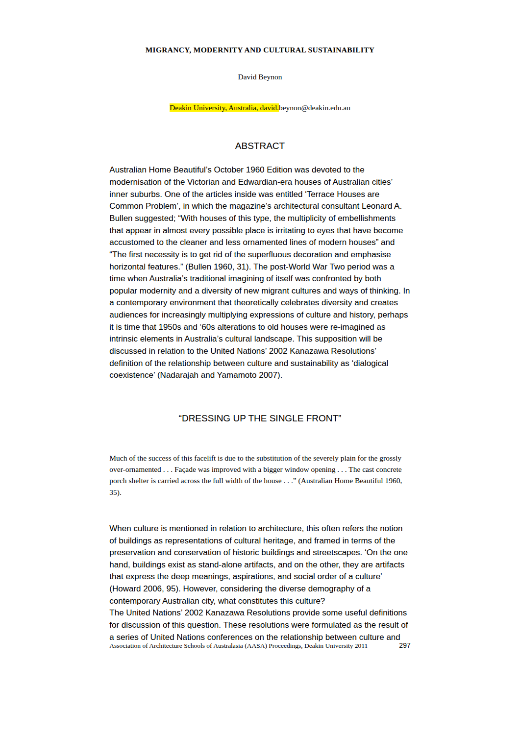MIGRANCY, MODERNITY AND CULTURAL SUSTAINABILITY
David Beynon
Deakin University, Australia, david. beynon@deakin.edu.au
ABSTRACT
Australian Home Beautiful’s October 1960 Edition was devoted to the modernisation of the Victorian and Edwardian-era houses of Australian cities’ inner suburbs. One of the articles inside was entitled ‘Terrace Houses are Common Problem’, in which the magazine’s architectural consultant Leonard A. Bullen suggested; “With houses of this type, the multiplicity of embellishments that appear in almost every possible place is irritating to eyes that have become accustomed to the cleaner and less ornamented lines of modern houses” and “The first necessity is to get rid of the superfluous decoration and emphasise horizontal features.” (Bullen 1960, 31). The post-World War Two period was a time when Australia’s traditional imagining of itself was confronted by both popular modernity and a diversity of new migrant cultures and ways of thinking. In a contemporary environment that theoretically celebrates diversity and creates audiences for increasingly multiplying expressions of culture and history, perhaps it is time that 1950s and ‘60s alterations to old houses were re-imagined as intrinsic elements in Australia’s cultural landscape. This supposition will be discussed in relation to the United Nations’ 2002 Kanazawa Resolutions’ definition of the relationship between culture and sustainability as ‘dialogical coexistence’ (Nadarajah and Yamamoto 2007).
“DRESSING UP THE SINGLE FRONT”
Much of the success of this facelift is due to the substitution of the severely plain for the grossly over-ornamented . . . Façade was improved with a bigger window opening . . . The cast concrete porch shelter is carried across the full width of the house . . .” (Australian Home Beautiful 1960, 35).
When culture is mentioned in relation to architecture, this often refers the notion of buildings as representations of cultural heritage, and framed in terms of the preservation and conservation of historic buildings and streetscapes. ‘On the one hand, buildings exist as stand-alone artifacts, and on the other, they are artifacts that express the deep meanings, aspirations, and social order of a culture’ (Howard 2006, 95). However, considering the diverse demography of a contemporary Australian city, what constitutes this culture?
The United Nations’ 2002 Kanazawa Resolutions provide some useful definitions for discussion of this question. These resolutions were formulated as the result of a series of United Nations conferences on the relationship between culture and
Association of Architecture Schools of Australasia (AASA) Proceedings, Deakin University 2011 297